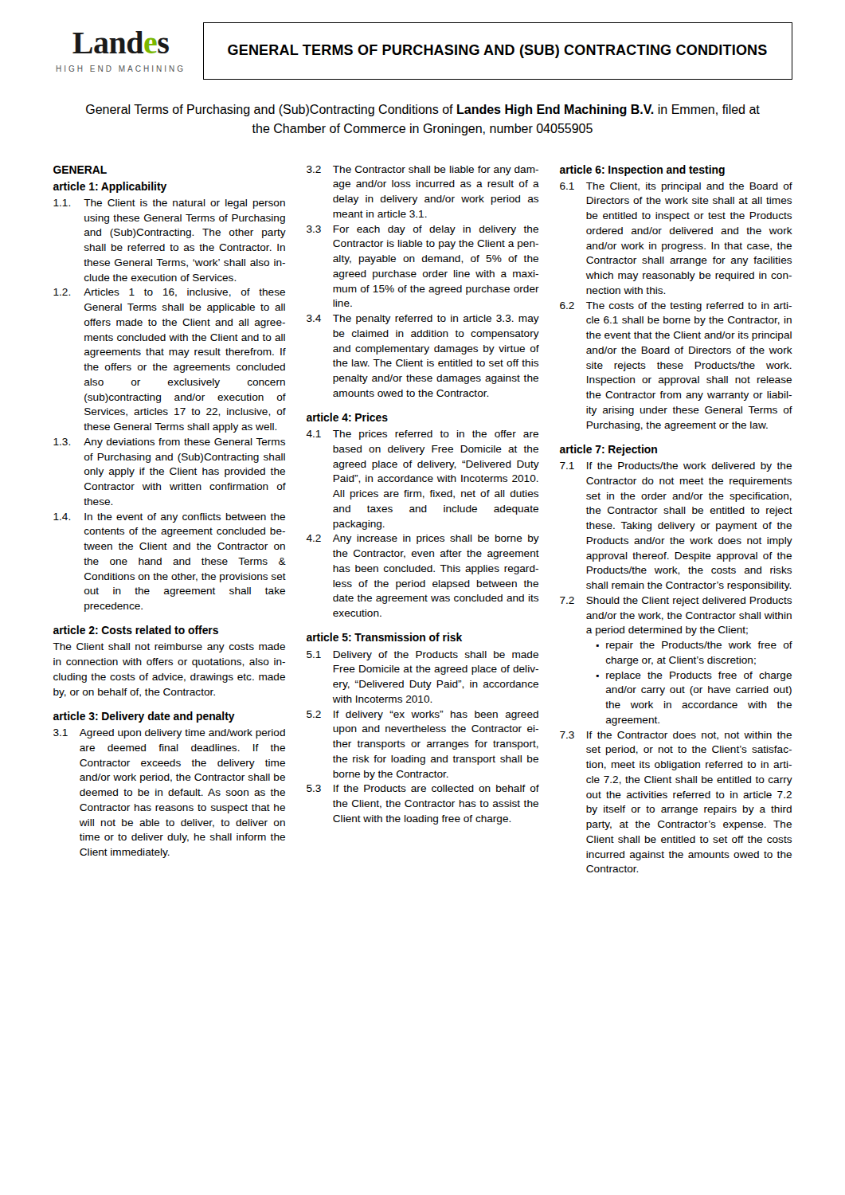Landes
High End Machining
General Terms of Purchasing and (Sub) Contracting Conditions
General Terms of Purchasing and (Sub)Contracting Conditions of Landes High End Machining B.V. in Emmen, filed at the Chamber of Commerce in Groningen, number 04055905
GENERAL
article 1: Applicability
1.1. The Client is the natural or legal person using these General Terms of Purchasing and (Sub)Contracting. The other party shall be referred to as the Contractor. In these General Terms, ‘work’ shall also include the execution of Services.
1.2. Articles 1 to 16, inclusive, of these General Terms shall be applicable to all offers made to the Client and all agreements concluded with the Client and to all agreements that may result therefrom. If the offers or the agreements concluded also or exclusively concern (sub)contracting and/or execution of Services, articles 17 to 22, inclusive, of these General Terms shall apply as well.
1.3. Any deviations from these General Terms of Purchasing and (Sub)Contracting shall only apply if the Client has provided the Contractor with written confirmation of these.
1.4. In the event of any conflicts between the contents of the agreement concluded between the Client and the Contractor on the one hand and these Terms & Conditions on the other, the provisions set out in the agreement shall take precedence.
article 2: Costs related to offers
The Client shall not reimburse any costs made in connection with offers or quotations, also including the costs of advice, drawings etc. made by, or on behalf of, the Contractor.
article 3: Delivery date and penalty
3.1 Agreed upon delivery time and/work period are deemed final deadlines. If the Contractor exceeds the delivery time and/or work period, the Contractor shall be deemed to be in default. As soon as the Contractor has reasons to suspect that he will not be able to deliver, to deliver on time or to deliver duly, he shall inform the Client immediately.
3.2 The Contractor shall be liable for any damage and/or loss incurred as a result of a delay in delivery and/or work period as meant in article 3.1.
3.3 For each day of delay in delivery the Contractor is liable to pay the Client a penalty, payable on demand, of 5% of the agreed purchase order line with a maximum of 15% of the agreed purchase order line.
3.4 The penalty referred to in article 3.3. may be claimed in addition to compensatory and complementary damages by virtue of the law. The Client is entitled to set off this penalty and/or these damages against the amounts owed to the Contractor.
article 4: Prices
4.1 The prices referred to in the offer are based on delivery Free Domicile at the agreed place of delivery, “Delivered Duty Paid”, in accordance with Incoterms 2010. All prices are firm, fixed, net of all duties and taxes and include adequate packaging.
4.2 Any increase in prices shall be borne by the Contractor, even after the agreement has been concluded. This applies regardless of the period elapsed between the date the agreement was concluded and its execution.
article 5: Transmission of risk
5.1 Delivery of the Products shall be made Free Domicile at the agreed place of delivery, “Delivered Duty Paid”, in accordance with Incoterms 2010.
5.2 If delivery “ex works” has been agreed upon and nevertheless the Contractor either transports or arranges for transport, the risk for loading and transport shall be borne by the Contractor.
5.3 If the Products are collected on behalf of the Client, the Contractor has to assist the Client with the loading free of charge.
article 6: Inspection and testing
6.1 The Client, its principal and the Board of Directors of the work site shall at all times be entitled to inspect or test the Products ordered and/or delivered and the work and/or work in progress. In that case, the Contractor shall arrange for any facilities which may reasonably be required in connection with this.
6.2 The costs of the testing referred to in article 6.1 shall be borne by the Contractor, in the event that the Client and/or its principal and/or the Board of Directors of the work site rejects these Products/the work. Inspection or approval shall not release the Contractor from any warranty or liability arising under these General Terms of Purchasing, the agreement or the law.
article 7: Rejection
7.1 If the Products/the work delivered by the Contractor do not meet the requirements set in the order and/or the specification, the Contractor shall be entitled to reject these. Taking delivery or payment of the Products and/or the work does not imply approval thereof. Despite approval of the Products/the work, the costs and risks shall remain the Contractor’s responsibility.
7.2 Should the Client reject delivered Products and/or the work, the Contractor shall within a period determined by the Client;
repair the Products/the work free of charge or, at Client’s discretion;
replace the Products free of charge and/or carry out (or have carried out) the work in accordance with the agreement.
7.3 If the Contractor does not, not within the set period, or not to the Client’s satisfaction, meet its obligation referred to in article 7.2, the Client shall be entitled to carry out the activities referred to in article 7.2 by itself or to arrange repairs by a third party, at the Contractor’s expense. The Client shall be entitled to set off the costs incurred against the amounts owed to the Contractor.